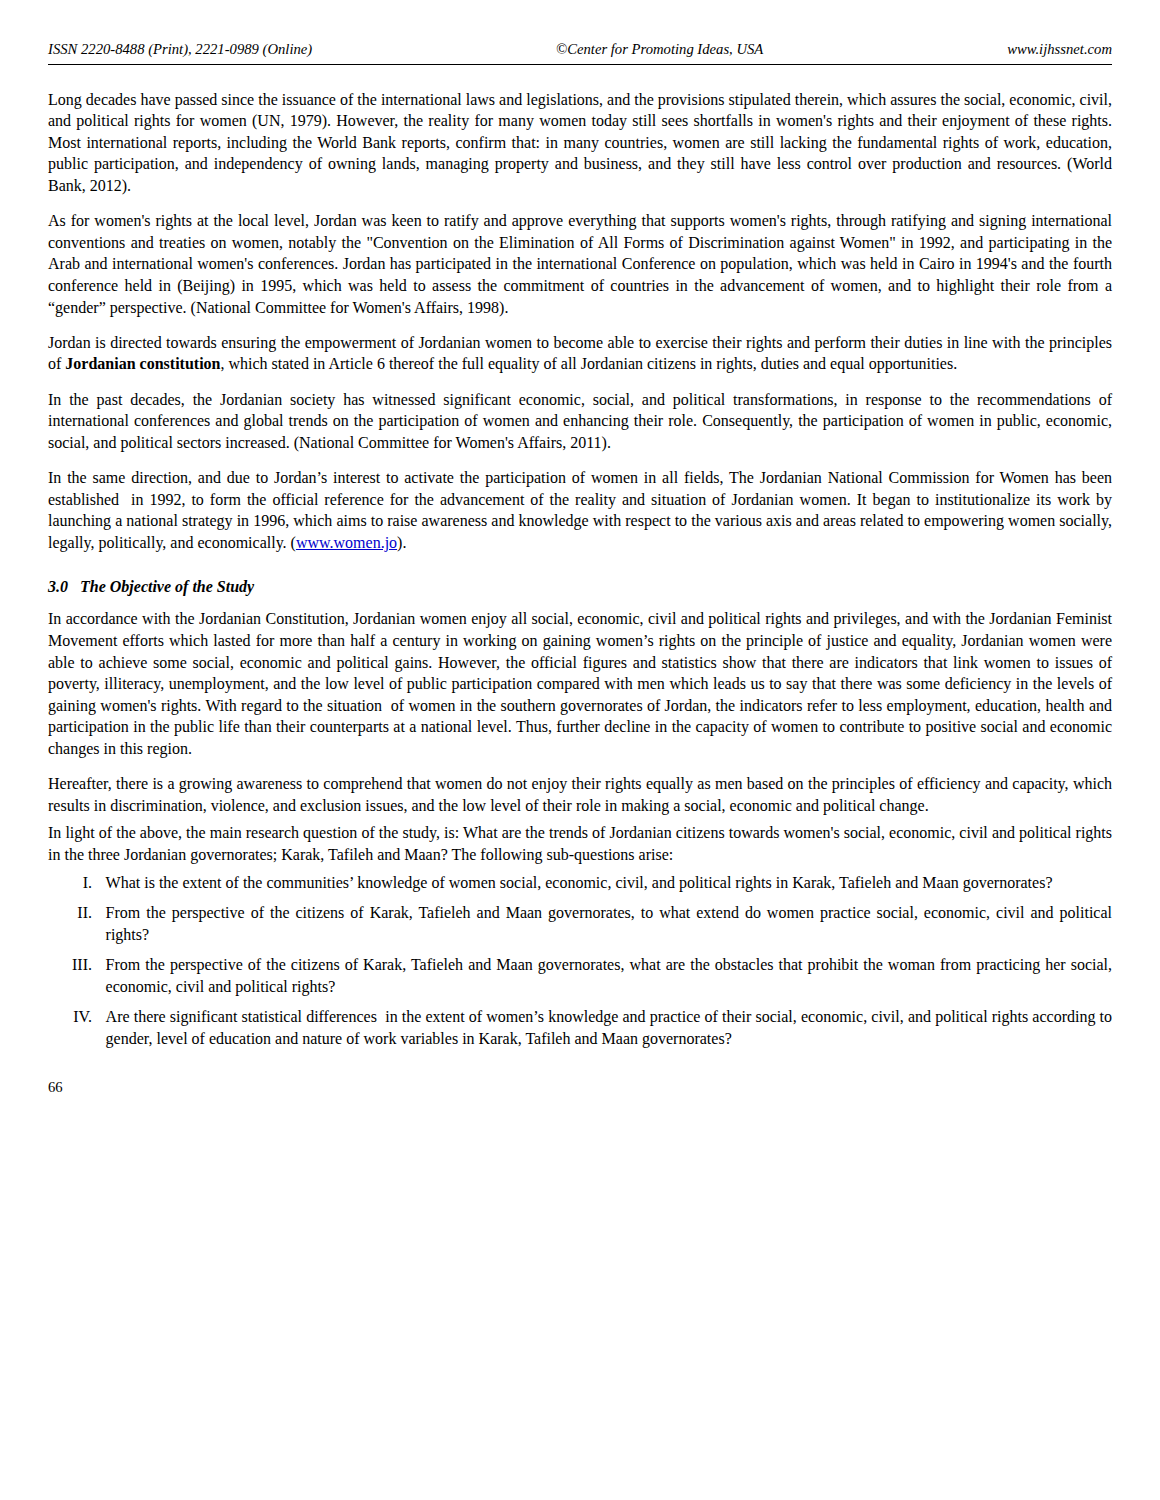ISSN 2220-8488 (Print), 2221-0989 (Online) ©Center for Promoting Ideas, USA www.ijhssnet.com
Long decades have passed since the issuance of the international laws and legislations, and the provisions stipulated therein, which assures the social, economic, civil, and political rights for women (UN, 1979). However, the reality for many women today still sees shortfalls in women's rights and their enjoyment of these rights. Most international reports, including the World Bank reports, confirm that: in many countries, women are still lacking the fundamental rights of work, education, public participation, and independency of owning lands, managing property and business, and they still have less control over production and resources. (World Bank, 2012).
As for women's rights at the local level, Jordan was keen to ratify and approve everything that supports women's rights, through ratifying and signing international conventions and treaties on women, notably the "Convention on the Elimination of All Forms of Discrimination against Women" in 1992, and participating in the Arab and international women's conferences. Jordan has participated in the international Conference on population, which was held in Cairo in 1994's and the fourth conference held in (Beijing) in 1995, which was held to assess the commitment of countries in the advancement of women, and to highlight their role from a “gender” perspective. (National Committee for Women's Affairs, 1998).
Jordan is directed towards ensuring the empowerment of Jordanian women to become able to exercise their rights and perform their duties in line with the principles of Jordanian constitution, which stated in Article 6 thereof the full equality of all Jordanian citizens in rights, duties and equal opportunities.
In the past decades, the Jordanian society has witnessed significant economic, social, and political transformations, in response to the recommendations of international conferences and global trends on the participation of women and enhancing their role. Consequently, the participation of women in public, economic, social, and political sectors increased. (National Committee for Women's Affairs, 2011).
In the same direction, and due to Jordan’s interest to activate the participation of women in all fields, The Jordanian National Commission for Women has been established in 1992, to form the official reference for the advancement of the reality and situation of Jordanian women. It began to institutionalize its work by launching a national strategy in 1996, which aims to raise awareness and knowledge with respect to the various axis and areas related to empowering women socially, legally, politically, and economically. (www.women.jo).
3.0 The Objective of the Study
In accordance with the Jordanian Constitution, Jordanian women enjoy all social, economic, civil and political rights and privileges, and with the Jordanian Feminist Movement efforts which lasted for more than half a century in working on gaining women’s rights on the principle of justice and equality, Jordanian women were able to achieve some social, economic and political gains. However, the official figures and statistics show that there are indicators that link women to issues of poverty, illiteracy, unemployment, and the low level of public participation compared with men which leads us to say that there was some deficiency in the levels of gaining women's rights. With regard to the situation of women in the southern governorates of Jordan, the indicators refer to less employment, education, health and participation in the public life than their counterparts at a national level. Thus, further decline in the capacity of women to contribute to positive social and economic changes in this region.
Hereafter, there is a growing awareness to comprehend that women do not enjoy their rights equally as men based on the principles of efficiency and capacity, which results in discrimination, violence, and exclusion issues, and the low level of their role in making a social, economic and political change.
In light of the above, the main research question of the study, is: What are the trends of Jordanian citizens towards women's social, economic, civil and political rights in the three Jordanian governorates; Karak, Tafileh and Maan? The following sub-questions arise:
What is the extent of the communities’ knowledge of women social, economic, civil, and political rights in Karak, Tafieleh and Maan governorates?
From the perspective of the citizens of Karak, Tafieleh and Maan governorates, to what extend do women practice social, economic, civil and political rights?
From the perspective of the citizens of Karak, Tafieleh and Maan governorates, what are the obstacles that prohibit the woman from practicing her social, economic, civil and political rights?
Are there significant statistical differences in the extent of women’s knowledge and practice of their social, economic, civil, and political rights according to gender, level of education and nature of work variables in Karak, Tafileh and Maan governorates?
66